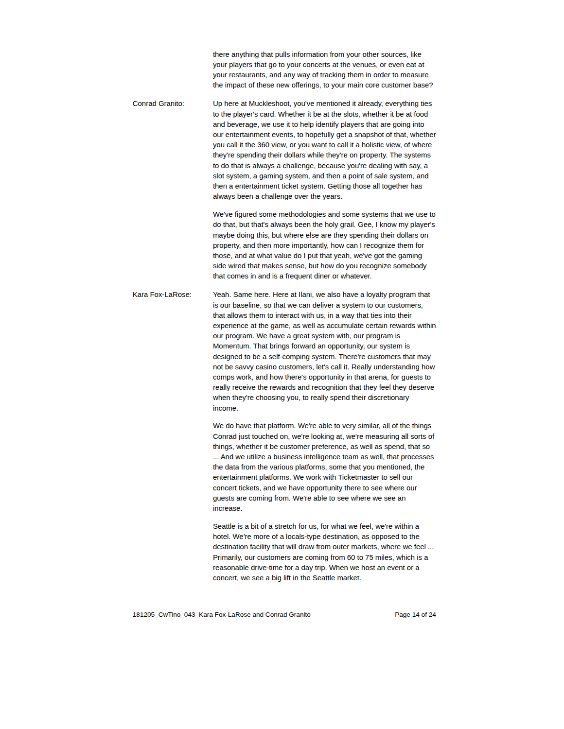there anything that pulls information from your other sources, like your players that go to your concerts at the venues, or even eat at your restaurants, and any way of tracking them in order to measure the impact of these new offerings, to your main core customer base?
Conrad Granito:
Up here at Muckleshoot, you've mentioned it already, everything ties to the player's card. Whether it be at the slots, whether it be at food and beverage, we use it to help identify players that are going into our entertainment events, to hopefully get a snapshot of that, whether you call it the 360 view, or you want to call it a holistic view, of where they're spending their dollars while they're on property. The systems to do that is always a challenge, because you're dealing with say, a slot system, a gaming system, and then a point of sale system, and then a entertainment ticket system. Getting those all together has always been a challenge over the years.
We've figured some methodologies and some systems that we use to do that, but that's always been the holy grail. Gee, I know my player's maybe doing this, but where else are they spending their dollars on property, and then more importantly, how can I recognize them for those, and at what value do I put that yeah, we've got the gaming side wired that makes sense, but how do you recognize somebody that comes in and is a frequent diner or whatever.
Kara Fox-LaRose:
Yeah. Same here. Here at Ilani, we also have a loyalty program that is our baseline, so that we can deliver a system to our customers, that allows them to interact with us, in a way that ties into their experience at the game, as well as accumulate certain rewards within our program. We have a great system with, our program is Momentum. That brings forward an opportunity, our system is designed to be a self-comping system. There're customers that may not be savvy casino customers, let's call it. Really understanding how comps work, and how there's opportunity in that arena, for guests to really receive the rewards and recognition that they feel they deserve when they're choosing you, to really spend their discretionary income.
We do have that platform. We're able to very similar, all of the things Conrad just touched on, we're looking at, we're measuring all sorts of things, whether it be customer preference, as well as spend, that so ... And we utilize a business intelligence team as well, that processes the data from the various platforms, some that you mentioned, the entertainment platforms. We work with Ticketmaster to sell our concert tickets, and we have opportunity there to see where our guests are coming from. We're able to see where we see an increase.
Seattle is a bit of a stretch for us, for what we feel, we're within a hotel. We're more of a locals-type destination, as opposed to the destination facility that will draw from outer markets, where we feel ... Primarily, our customers are coming from 60 to 75 miles, which is a reasonable drive-time for a day trip. When we host an event or a concert, we see a big lift in the Seattle market.
181205_CwTino_043_Kara Fox-LaRose and Conrad Granito
Page 14 of 24